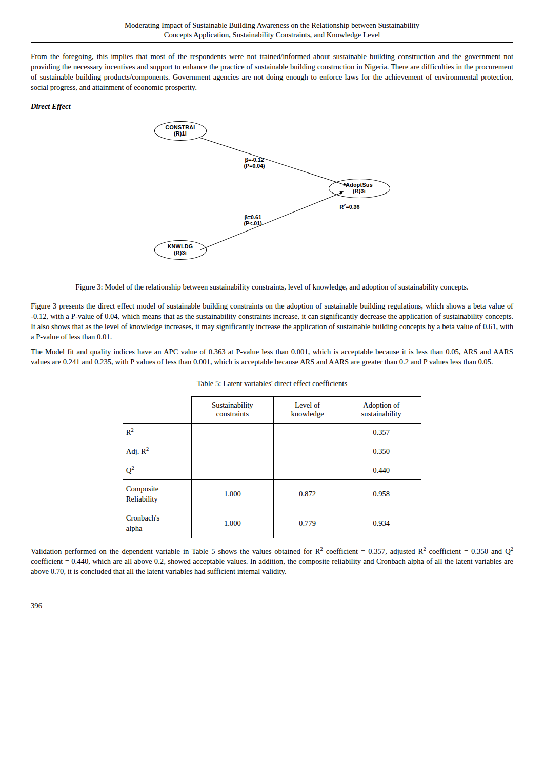Moderating Impact of Sustainable Building Awareness on the Relationship between Sustainability
Concepts Application, Sustainability Constraints, and Knowledge Level
From the foregoing, this implies that most of the respondents were not trained/informed about sustainable building construction and the government not providing the necessary incentives and support to enhance the practice of sustainable building construction in Nigeria. There are difficulties in the procurement of sustainable building products/components. Government agencies are not doing enough to enforce laws for the achievement of environmental protection, social progress, and attainment of economic prosperity.
Direct Effect
CONSTRAI
(R)1i
KNWLDG
(R)3i
AdoptSus
(R)3i
R2=0.36
β=-0.12
(P=0.04)
β=0.61
(P<.01)
Figure 3: Model of the relationship between sustainability constraints, level of knowledge, and adoption of sustainability concepts.
Figure 3 presents the direct effect model of sustainable building constraints on the adoption of sustainable building regulations, which shows a beta value of -0.12, with a P-value of 0.04, which means that as the sustainability constraints increase, it can significantly decrease the application of sustainability concepts. It also shows that as the level of knowledge increases, it may significantly increase the application of sustainable building concepts by a beta value of 0.61, with a P-value of less than 0.01.
The Model fit and quality indices have an APC value of 0.363 at P-value less than 0.001, which is acceptable because it is less than 0.05, ARS and AARS values are 0.241 and 0.235, with P values of less than 0.001, which is acceptable because ARS and AARS are greater than 0.2 and P values less than 0.05.
Table 5: Latent variables' direct effect coefficients
| | Sustainability constraints | Level of knowledge | Adoption of sustainability |
| --- | --- | --- | --- |
| R 2 | | | 0.357 |
| Adj. R 2 | | | 0.350 |
| Q 2 | | | 0.440 |
| Composite Reliability | 1.000 | 0.872 | 0.958 |
| Cronbach's alpha | 1.000 | 0.779 | 0.934 |
Validation performed on the dependent variable in Table 5 shows the values obtained for R2 coefficient = 0.357, adjusted R2 coefficient = 0.350 and Q2 coefficient = 0.440, which are all above 0.2, showed acceptable values. In addition, the composite reliability and Cronbach alpha of all the latent variables are above 0.70, it is concluded that all the latent variables had sufficient internal validity.
396